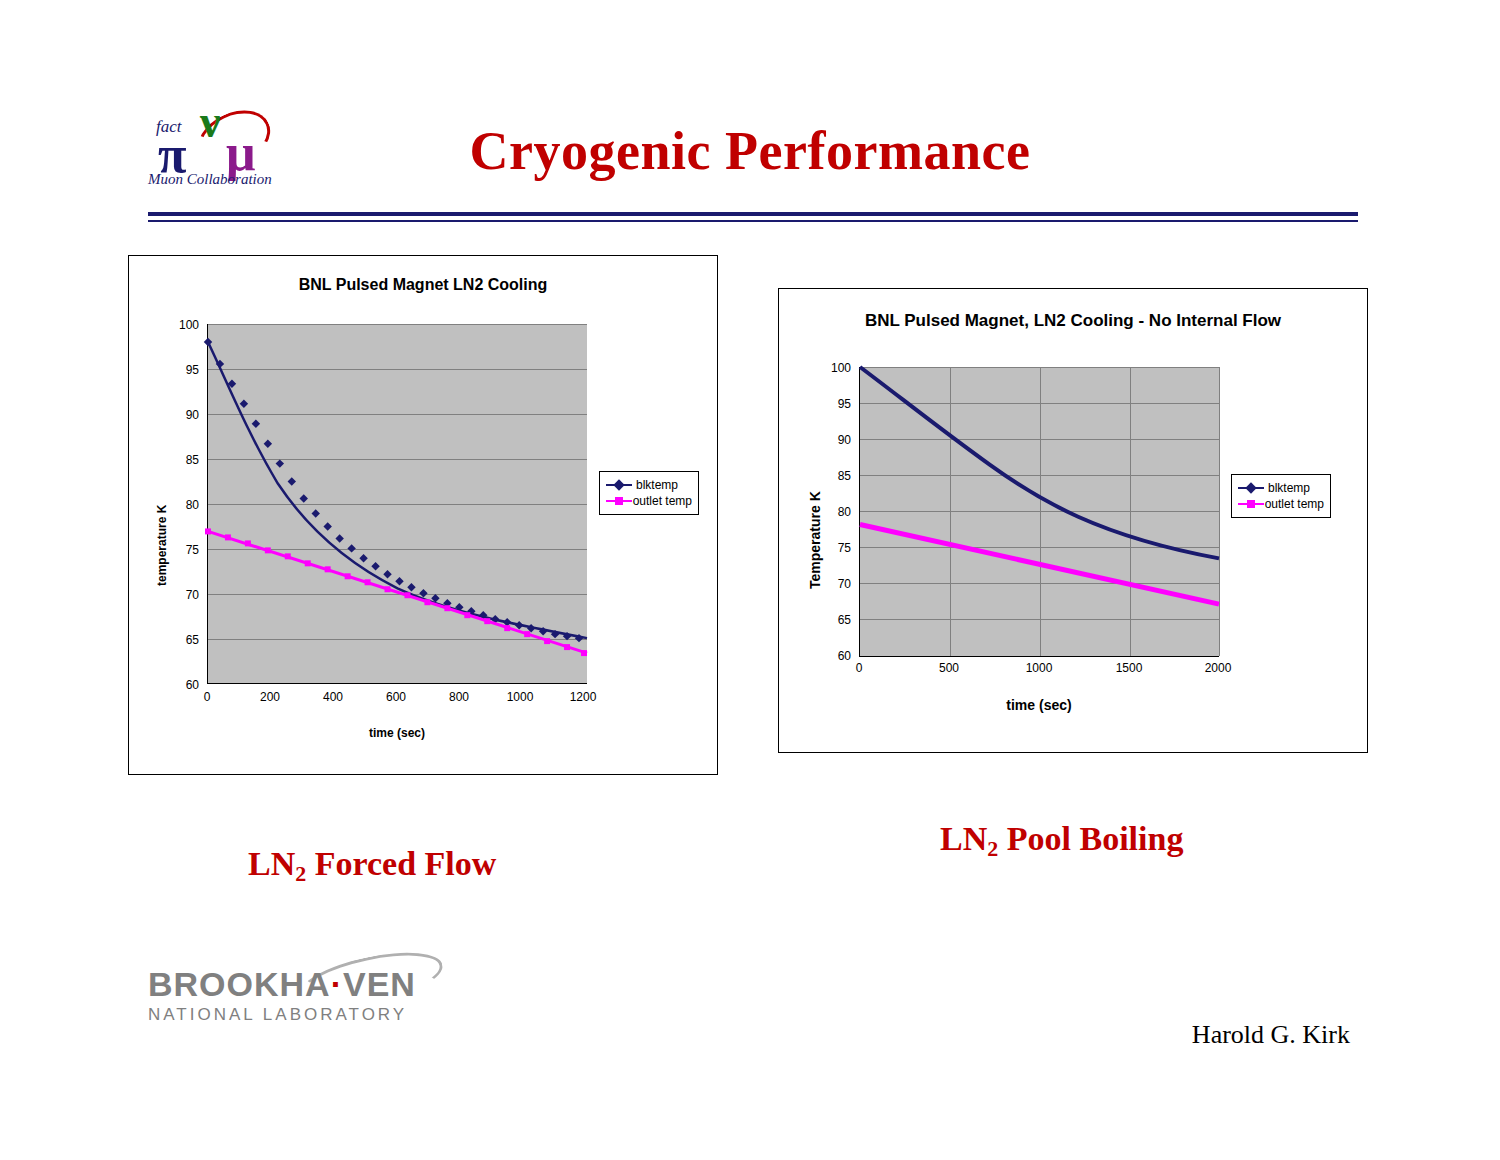fact
ν
π
μ
Muon Collaboration
Cryogenic Performance
BNL Pulsed Magnet LN2 Cooling
temperature K
100
95
90
85
80
75
70
65
60
0
200
400
600
800
1000
1200
time (sec)
blktemp
outlet temp
BNL Pulsed Magnet, LN2 Cooling - No Internal Flow
Temperature K
100
95
90
85
80
75
70
65
60
0
500
1000
1500
2000
time (sec)
blktemp
outlet temp
LN2 Forced Flow
LN2 Pool Boiling
BROOKHA·VEN
NATIONAL LABORATORY
Harold G. Kirk